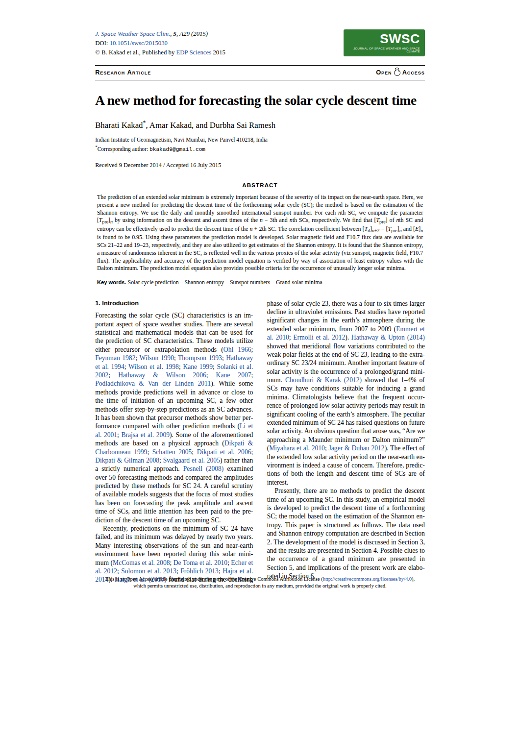J. Space Weather Space Clim., 5, A29 (2015)
DOI: 10.1051/swsc/2015030
© B. Kakad et al., Published by EDP Sciences 2015
SWSC Journal of Space Weather and Space Climate
Research Article
Open Access
A new method for forecasting the solar cycle descent time
Bharati Kakad*, Amar Kakad, and Durbha Sai Ramesh
Indian Institute of Geomagnetism, Navi Mumbai, New Panvel 410218, India *Corresponding author: bkakad9@gmail.com
Received 9 December 2014 / Accepted 16 July 2015
ABSTRACT
The prediction of an extended solar minimum is extremely important because of the severity of its impact on the near-earth space. Here, we present a new method for predicting the descent time of the forthcoming solar cycle (SC); the method is based on the estimation of the Shannon entropy. We use the daily and monthly smoothed international sunspot number. For each nth SC, we compute the parameter [Tpre]n by using information on the descent and ascent times of the n − 3th and nth SCs, respectively. We find that [Tpre] of nth SC and entropy can be effectively used to predict the descent time of the n + 2th SC. The correlation coefficient between [Td]n+2 − [Tpre]n and [E]n is found to be 0.95. Using these parameters the prediction model is developed. Solar magnetic field and F10.7 flux data are available for SCs 21–22 and 19–23, respectively, and they are also utilized to get estimates of the Shannon entropy. It is found that the Shannon entropy, a measure of randomness inherent in the SC, is reflected well in the various proxies of the solar activity (viz sunspot, magnetic field, F10.7 flux). The applicability and accuracy of the prediction model equation is verified by way of association of least entropy values with the Dalton minimum. The prediction model equation also provides possible criteria for the occurrence of unusually longer solar minima.
Key words. Solar cycle prediction – Shannon entropy – Sunspot numbers – Grand solar minima
1. Introduction
Forecasting the solar cycle (SC) characteristics is an important aspect of space weather studies. There are several statistical and mathematical models that can be used for the prediction of SC characteristics. These models utilize either precursor or extrapolation methods (Ohl 1966; Feynman 1982; Wilson 1990; Thompson 1993; Hathaway et al. 1994; Wilson et al. 1998; Kane 1999; Solanki et al. 2002; Hathaway & Wilson 2006; Kane 2007; Podladchikova & Van der Linden 2011). While some methods provide predictions well in advance or close to the time of initiation of an upcoming SC, a few other methods offer step-by-step predictions as an SC advances. It has been shown that precursor methods show better performance compared with other prediction methods (Li et al. 2001; Brajsa et al. 2009). Some of the aforementioned methods are based on a physical approach (Dikpati & Charbonneau 1999; Schatten 2005; Dikpati et al. 2006; Dikpati & Gilman 2008; Svalgaard et al. 2005) rather than a strictly numerical approach. Pesnell (2008) examined over 50 forecasting methods and compared the amplitudes predicted by these methods for SC 24. A careful scrutiny of available models suggests that the focus of most studies has been on forecasting the peak amplitude and ascent time of SCs, and little attention has been paid to the prediction of the descent time of an upcoming SC.
Recently, predictions on the minimum of SC 24 have failed, and its minimum was delayed by nearly two years. Many interesting observations of the sun and near-earth environment have been reported during this solar minimum (McComas et al. 2008; De Toma et al. 2010; Echer et al. 2012; Solomon et al. 2013; Fröhlich 2013; Hajra et al. 2014). Haigh et al. (2010) found that during the declining phase of solar cycle 23, there was a four to six times larger decline in ultraviolet emissions. Past studies have reported significant changes in the earth’s atmosphere during the extended solar minimum, from 2007 to 2009 (Emmert et al. 2010; Ermolli et al. 2012). Hathaway & Upton (2014) showed that meridional flow variations contributed to the weak polar fields at the end of SC 23, leading to the extraordinary SC 23/24 minimum. Another important feature of solar activity is the occurrence of a prolonged/grand minimum. Choudhuri & Karak (2012) showed that 1–4% of SCs may have conditions suitable for inducing a grand minima. Climatologists believe that the frequent occurrence of prolonged low solar activity periods may result in significant cooling of the earth’s atmosphere. The peculiar extended minimum of SC 24 has raised questions on future solar activity. An obvious question that arose was, “Are we approaching a Maunder minimum or Dalton minimum?” (Miyahara et al. 2010; Jager & Duhau 2012). The effect of the extended low solar activity period on the near-earth environment is indeed a cause of concern. Therefore, predictions of both the length and descent time of SCs are of interest.
Presently, there are no methods to predict the descent time of an upcoming SC. In this study, an empirical model is developed to predict the descent time of a forthcoming SC; the model based on the estimation of the Shannon entropy. This paper is structured as follows. The data used and Shannon entropy computation are described in Section 2. The development of the model is discussed in Section 3, and the results are presented in Section 4. Possible clues to the occurrence of a grand minimum are presented in Section 5, and implications of the present work are elaborated in Section 6.
This is an Open Access article distributed under the terms of the Creative Commons Attribution License (http://creativecommons.org/licenses/by/4.0),
which permits unrestricted use, distribution, and reproduction in any medium, provided the original work is properly cited.